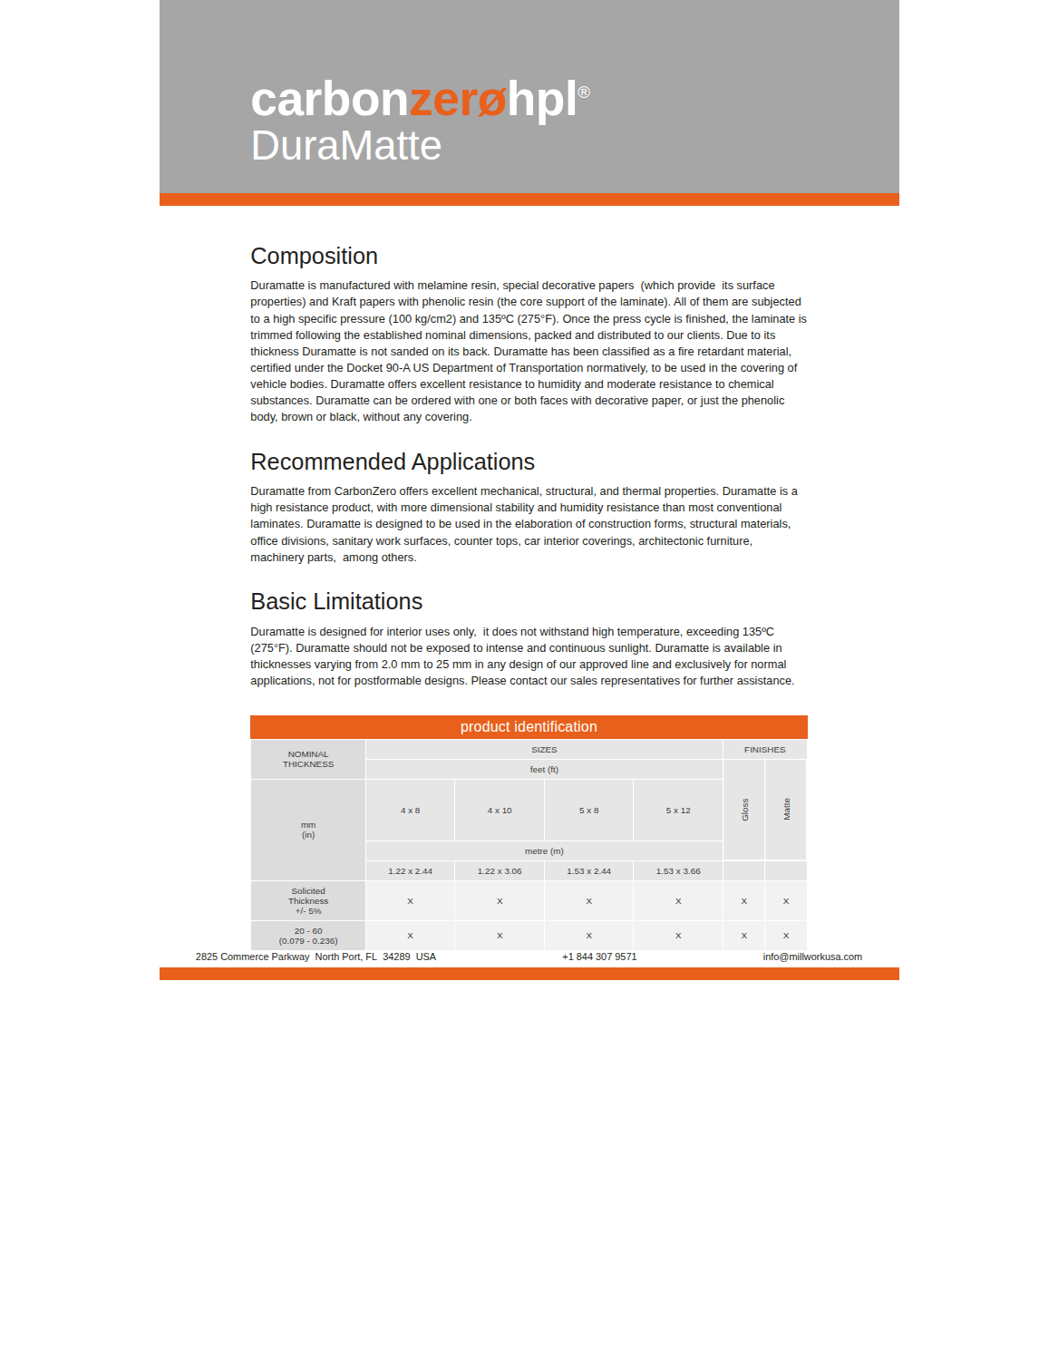carbon zerø hpl®
DuraMatte
Composition
Duramatte is manufactured with melamine resin, special decorative papers (which provide its surface properties) and Kraft papers with phenolic resin (the core support of the laminate). All of them are subjected to a high specific pressure (100 kg/cm2) and 135ºC (275°F). Once the press cycle is finished, the laminate is trimmed following the established nominal dimensions, packed and distributed to our clients. Due to its thickness Duramatte is not sanded on its back. Duramatte has been classified as a fire retardant material, certified under the Docket 90-A US Department of Transportation normatively, to be used in the covering of vehicle bodies. Duramatte offers excellent resistance to humidity and moderate resistance to chemical substances. Duramatte can be ordered with one or both faces with decorative paper, or just the phenolic body, brown or black, without any covering.
Recommended Applications
Duramatte from CarbonZero offers excellent mechanical, structural, and thermal properties. Duramatte is a high resistance product, with more dimensional stability and humidity resistance than most conventional laminates. Duramatte is designed to be used in the elaboration of construction forms, structural materials, office divisions, sanitary work surfaces, counter tops, car interior coverings, architectonic furniture, machinery parts, among others.
Basic Limitations
Duramatte is designed for interior uses only, it does not withstand high temperature, exceeding 135ºC (275°F). Duramatte should not be exposed to intense and continuous sunlight. Duramatte is available in thicknesses varying from 2.0 mm to 25 mm in any design of our approved line and exclusively for normal applications, not for postformable designs. Please contact our sales representatives for further assistance.
product identification
| NOMINAL THICKNESS | SIZES | FINISHES |
| --- | --- | --- |
| feet (ft) | Gloss | Matte |
| mm (in) | 4 x 8 | 4 x 10 | 5 x 8 | 5 x 12 |
| metre (m) |
| 1.22 x 2.44 | 1.22 x 3.06 | 1.53 x 2.44 | 1.53 x 3.66 | | |
| Solicited Thickness +/- 5% | X | X | X | X | X | X |
| 20 - 60 (0.079 - 0.236) | X | X | X | X | X | X |
2825 Commerce Parkway North Port, FL 34289 USA +1 844 307 9571 info@millworkusa.com